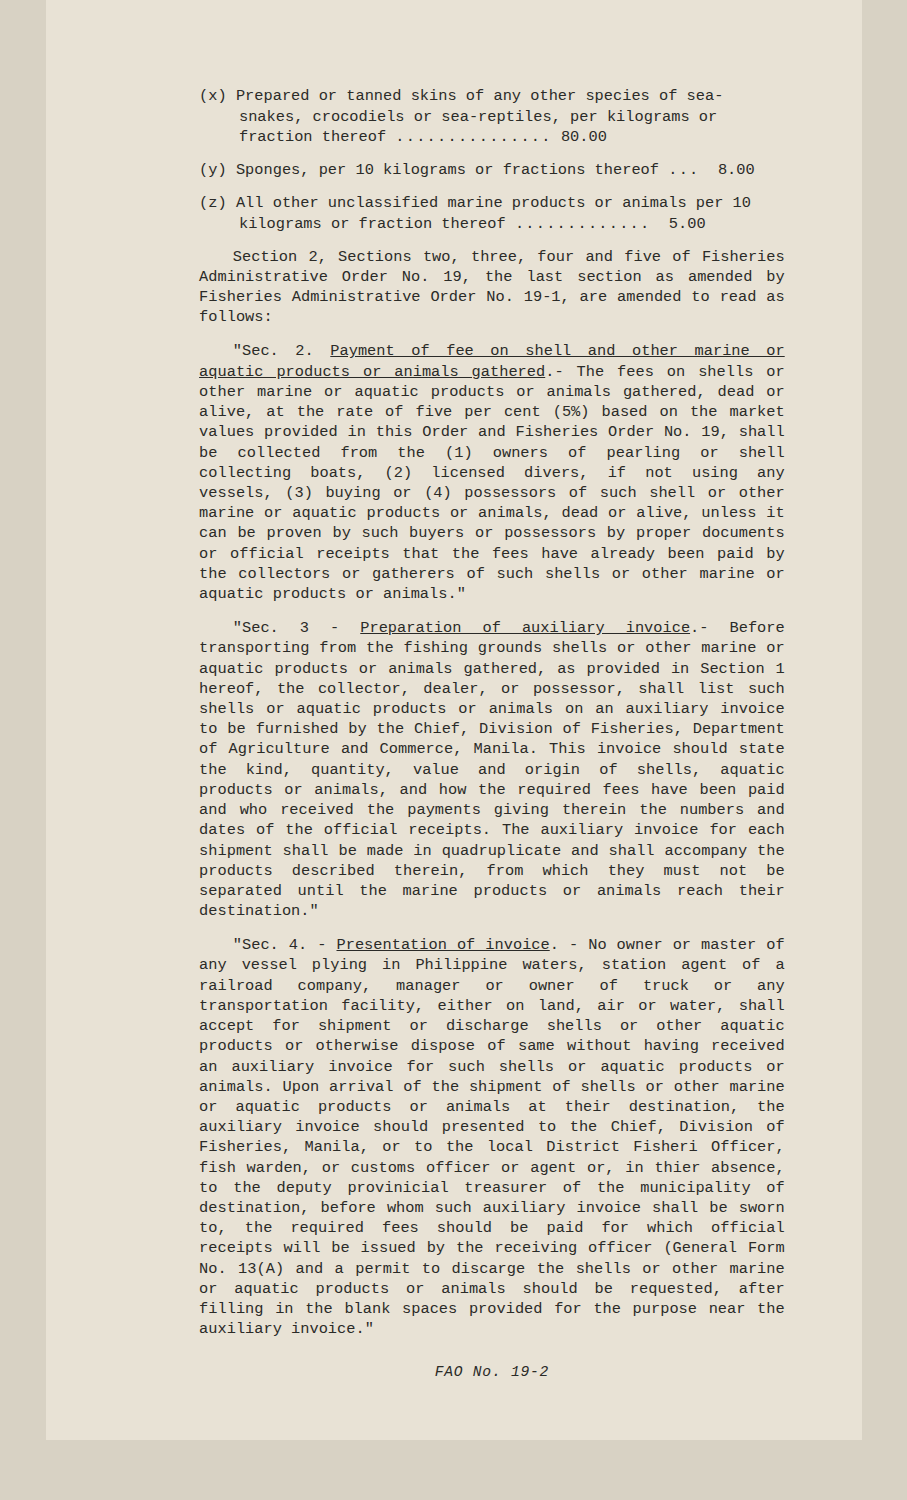(x) Prepared or tanned skins of any other species of sea-snakes, crocodiels or sea-reptiles, per kilograms or fraction thereof ............... 80.00
(y) Sponges, per 10 kilograms or fractions thereof ... 8.00
(z) All other unclassified marine products or animals per 10 kilograms or fraction thereof ............. 5.00
Section 2, Sections two, three, four and five of Fisheries Administrative Order No. 19, the last section as amended by Fisheries Administrative Order No. 19-1, are amended to read as follows:
"Sec. 2. Payment of fee on shell and other marine or aquatic products or animals gathered.- The fees on shells or other marine or aquatic products or animals gathered, dead or alive, at the rate of five per cent (5%) based on the market values provided in this Order and Fisheries Order No. 19, shall be collected from the (1) owners of pearling or shell collecting boats, (2) licensed divers, if not using any vessels, (3) buying or (4) possessors of such shell or other marine or aquatic products or animals, dead or alive, unless it can be proven by such buyers or possessors by proper documents or official receipts that the fees have already been paid by the collectors or gatherers of such shells or other marine or aquatic products or animals."
"Sec. 3 - Preparation of auxiliary invoice.- Before transporting from the fishing grounds shells or other marine or aquatic products or animals gathered, as provided in Section 1 hereof, the collector, dealer, or possessor, shall list such shells or aquatic products or animals on an auxiliary invoice to be furnished by the Chief, Division of Fisheries, Department of Agriculture and Commerce, Manila. This invoice should state the kind, quantity, value and origin of shells, aquatic products or animals, and how the required fees have been paid and who received the payments giving therein the numbers and dates of the official receipts. The auxiliary invoice for each shipment shall be made in quadruplicate and shall accompany the products described therein, from which they must not be separated until the marine products or animals reach their destination."
"Sec. 4. - Presentation of invoice. - No owner or master of any vessel plying in Philippine waters, station agent of a railroad company, manager or owner of truck or any transportation facility, either on land, air or water, shall accept for shipment or discharge shells or other aquatic products or otherwise dispose of same without having received an auxiliary invoice for such shells or aquatic products or animals. Upon arrival of the shipment of shells or other marine or aquatic products or animals at their destination, the auxiliary invoice should presented to the Chief, Division of Fisheries, Manila, or to the local District Fisheri Officer, fish warden, or customs officer or agent or, in thier absence, to the deputy provinicial treasurer of the municipality of destination, before whom such auxiliary invoice shall be sworn to, the required fees should be paid for which official receipts will be issued by the receiving officer (General Form No. 13(A) and a permit to discarge the shells or other marine or aquatic products or animals should be requested, after filling in the blank spaces provided for the purpose near the auxiliary invoice."
FAO No. 19-2